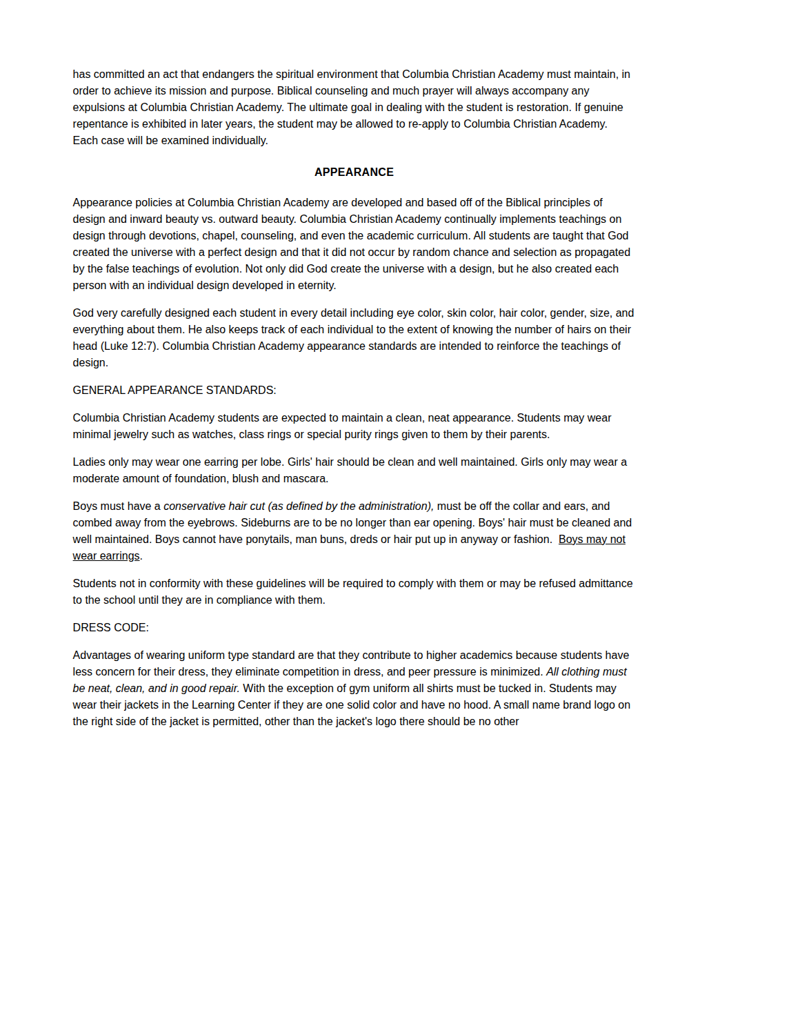has committed an act that endangers the spiritual environment that Columbia Christian Academy must maintain, in order to achieve its mission and purpose. Biblical counseling and much prayer will always accompany any expulsions at Columbia Christian Academy. The ultimate goal in dealing with the student is restoration. If genuine repentance is exhibited in later years, the student may be allowed to re-apply to Columbia Christian Academy. Each case will be examined individually.
APPEARANCE
Appearance policies at Columbia Christian Academy are developed and based off of the Biblical principles of design and inward beauty vs. outward beauty. Columbia Christian Academy continually implements teachings on design through devotions, chapel, counseling, and even the academic curriculum. All students are taught that God created the universe with a perfect design and that it did not occur by random chance and selection as propagated by the false teachings of evolution. Not only did God create the universe with a design, but he also created each person with an individual design developed in eternity.
God very carefully designed each student in every detail including eye color, skin color, hair color, gender, size, and everything about them. He also keeps track of each individual to the extent of knowing the number of hairs on their head (Luke 12:7). Columbia Christian Academy appearance standards are intended to reinforce the teachings of design.
GENERAL APPEARANCE STANDARDS:
Columbia Christian Academy students are expected to maintain a clean, neat appearance. Students may wear minimal jewelry such as watches, class rings or special purity rings given to them by their parents.
Ladies only may wear one earring per lobe. Girls' hair should be clean and well maintained. Girls only may wear a moderate amount of foundation, blush and mascara.
Boys must have a conservative hair cut (as defined by the administration), must be off the collar and ears, and combed away from the eyebrows. Sideburns are to be no longer than ear opening. Boys' hair must be cleaned and well maintained. Boys cannot have ponytails, man buns, dreds or hair put up in anyway or fashion. Boys may not wear earrings.
Students not in conformity with these guidelines will be required to comply with them or may be refused admittance to the school until they are in compliance with them.
DRESS CODE:
Advantages of wearing uniform type standard are that they contribute to higher academics because students have less concern for their dress, they eliminate competition in dress, and peer pressure is minimized. All clothing must be neat, clean, and in good repair. With the exception of gym uniform all shirts must be tucked in. Students may wear their jackets in the Learning Center if they are one solid color and have no hood. A small name brand logo on the right side of the jacket is permitted, other than the jacket's logo there should be no other